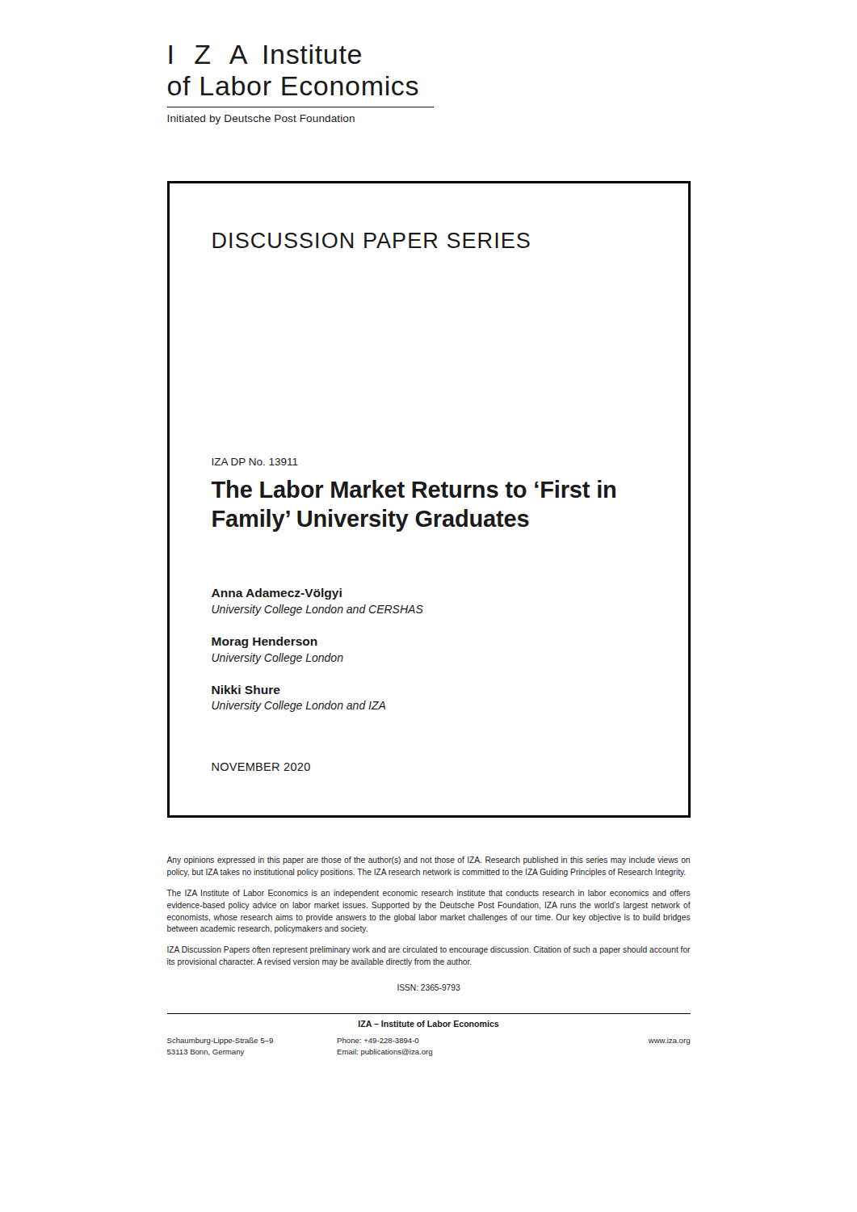I Z A Institute
of Labor Economics
Initiated by Deutsche Post Foundation
DISCUSSION PAPER SERIES
IZA DP No. 13911
The Labor Market Returns to ‘First in Family’ University Graduates
Anna Adamecz-Völgyi
University College London and CERSHAS
Morag Henderson
University College London
Nikki Shure
University College London and IZA
NOVEMBER 2020
Any opinions expressed in this paper are those of the author(s) and not those of IZA. Research published in this series may include views on policy, but IZA takes no institutional policy positions. The IZA research network is committed to the IZA Guiding Principles of Research Integrity.
The IZA Institute of Labor Economics is an independent economic research institute that conducts research in labor economics and offers evidence-based policy advice on labor market issues. Supported by the Deutsche Post Foundation, IZA runs the world’s largest network of economists, whose research aims to provide answers to the global labor market challenges of our time. Our key objective is to build bridges between academic research, policymakers and society.
IZA Discussion Papers often represent preliminary work and are circulated to encourage discussion. Citation of such a paper should account for its provisional character. A revised version may be available directly from the author.
ISSN: 2365-9793
IZA – Institute of Labor Economics
Schaumburg-Lippe-Straße 5–9
53113 Bonn, Germany
Phone: +49-228-3894-0
Email: publications@iza.org
www.iza.org